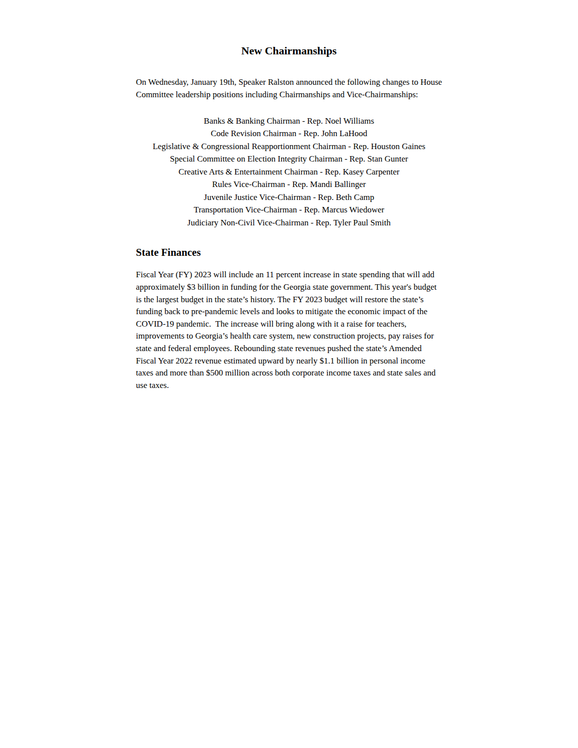New Chairmanships
On Wednesday, January 19th, Speaker Ralston announced the following changes to House Committee leadership positions including Chairmanships and Vice-Chairmanships:
Banks & Banking Chairman - Rep. Noel Williams
Code Revision Chairman - Rep. John LaHood
Legislative & Congressional Reapportionment Chairman - Rep. Houston Gaines
Special Committee on Election Integrity Chairman - Rep. Stan Gunter
Creative Arts & Entertainment Chairman - Rep. Kasey Carpenter
Rules Vice-Chairman - Rep. Mandi Ballinger
Juvenile Justice Vice-Chairman - Rep. Beth Camp
Transportation Vice-Chairman - Rep. Marcus Wiedower
Judiciary Non-Civil Vice-Chairman - Rep. Tyler Paul Smith
State Finances
Fiscal Year (FY) 2023 will include an 11 percent increase in state spending that will add approximately $3 billion in funding for the Georgia state government. This year's budget is the largest budget in the state’s history. The FY 2023 budget will restore the state’s funding back to pre-pandemic levels and looks to mitigate the economic impact of the COVID-19 pandemic. The increase will bring along with it a raise for teachers, improvements to Georgia’s health care system, new construction projects, pay raises for state and federal employees. Rebounding state revenues pushed the state’s Amended Fiscal Year 2022 revenue estimated upward by nearly $1.1 billion in personal income taxes and more than $500 million across both corporate income taxes and state sales and use taxes.